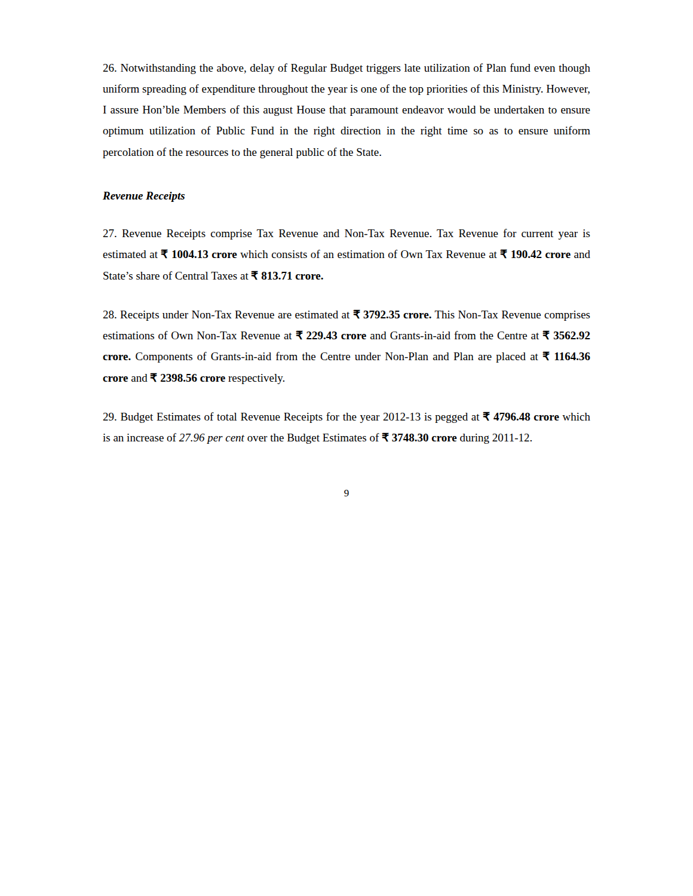26. Notwithstanding the above, delay of Regular Budget triggers late utilization of Plan fund even though uniform spreading of expenditure throughout the year is one of the top priorities of this Ministry. However, I assure Hon’ble Members of this august House that paramount endeavor would be undertaken to ensure optimum utilization of Public Fund in the right direction in the right time so as to ensure uniform percolation of the resources to the general public of the State.
Revenue Receipts
27. Revenue Receipts comprise Tax Revenue and Non-Tax Revenue. Tax Revenue for current year is estimated at ₹ 1004.13 crore which consists of an estimation of Own Tax Revenue at ₹ 190.42 crore and State’s share of Central Taxes at ₹ 813.71 crore.
28. Receipts under Non-Tax Revenue are estimated at ₹ 3792.35 crore. This Non-Tax Revenue comprises estimations of Own Non-Tax Revenue at ₹ 229.43 crore and Grants-in-aid from the Centre at ₹ 3562.92 crore. Components of Grants-in-aid from the Centre under Non-Plan and Plan are placed at ₹ 1164.36 crore and ₹ 2398.56 crore respectively.
29. Budget Estimates of total Revenue Receipts for the year 2012-13 is pegged at ₹ 4796.48 crore which is an increase of 27.96 per cent over the Budget Estimates of ₹ 3748.30 crore during 2011-12.
9